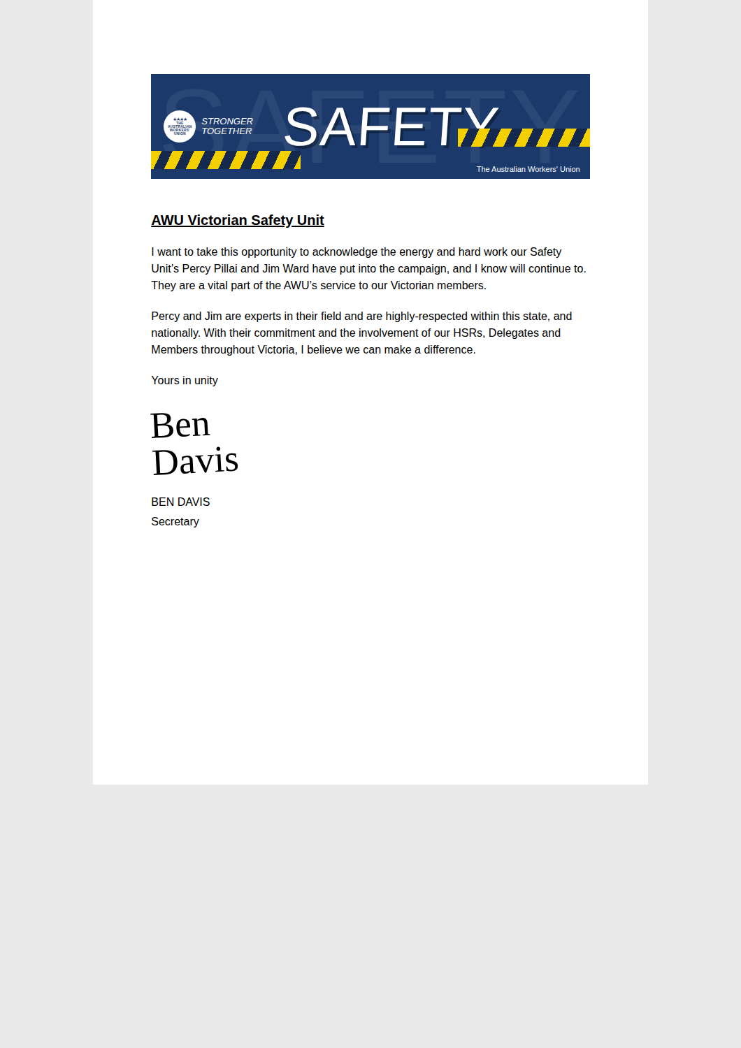SAFETY
★★★★
THE
AUSTRALIAN
WORKERS'
UNION
Stronger
Together
SAFETY
The Australian Workers' Union
AWU Victorian Safety Unit
I want to take this opportunity to acknowledge the energy and hard work our Safety Unit’s Percy Pillai and Jim Ward have put into the campaign, and I know will continue to. They are a vital part of the AWU’s service to our Victorian members.
Percy and Jim are experts in their field and are highly-respected within this state, and nationally. With their commitment and the involvement of our HSRs, Delegates and Members throughout Victoria, I believe we can make a difference.
Yours in unity
Ben Davis
BEN DAVIS
Secretary